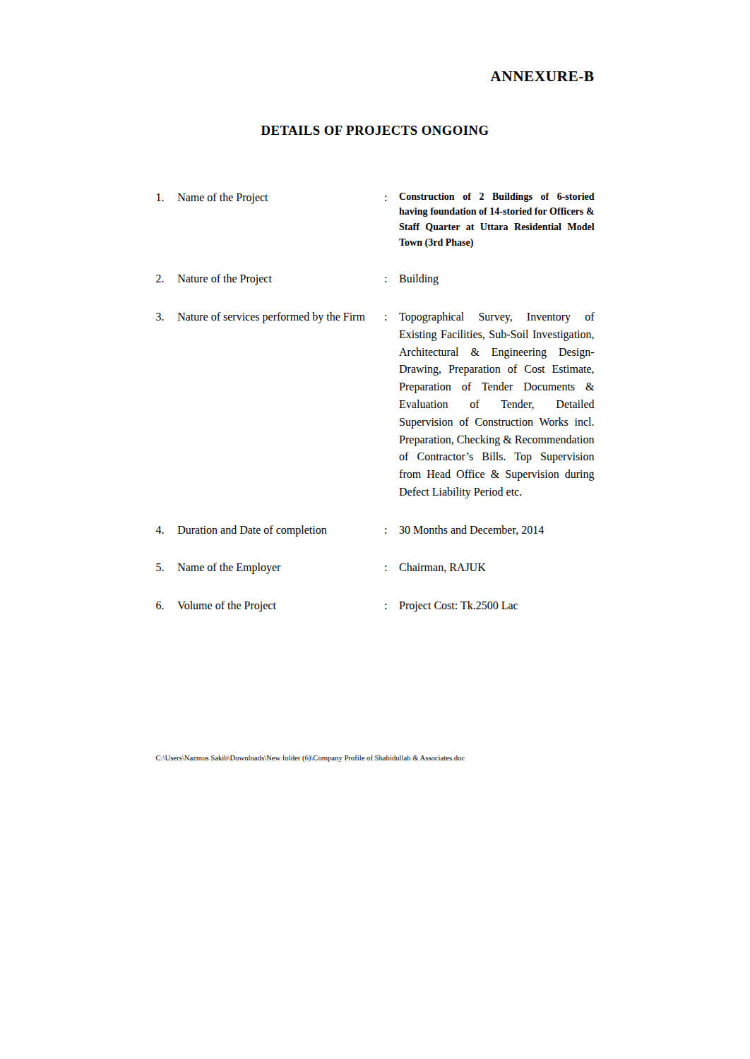ANNEXURE-B
DETAILS OF PROJECTS ONGOING
| 1. | Name of the Project | : | Construction of 2 Buildings of 6-storied having foundation of 14-storied for Officers & Staff Quarter at Uttara Residential Model Town (3rd Phase) |
| 2. | Nature of the Project | : | Building |
| 3. | Nature of services performed by the Firm | : | Topographical Survey, Inventory of Existing Facilities, Sub-Soil Investigation, Architectural & Engineering Design-Drawing, Preparation of Cost Estimate, Preparation of Tender Documents & Evaluation of Tender, Detailed Supervision of Construction Works incl. Preparation, Checking & Recommendation of Contractor’s Bills. Top Supervision from Head Office & Supervision during Defect Liability Period etc. |
| 4. | Duration and Date of completion | : | 30 Months and December, 2014 |
| 5. | Name of the Employer | : | Chairman, RAJUK |
| 6. | Volume of the Project | : | Project Cost: Tk.2500 Lac |
C:\Users\Nazmus Sakib\Downloads\New folder (6)\Company Profile of Shahidullah & Associates.doc